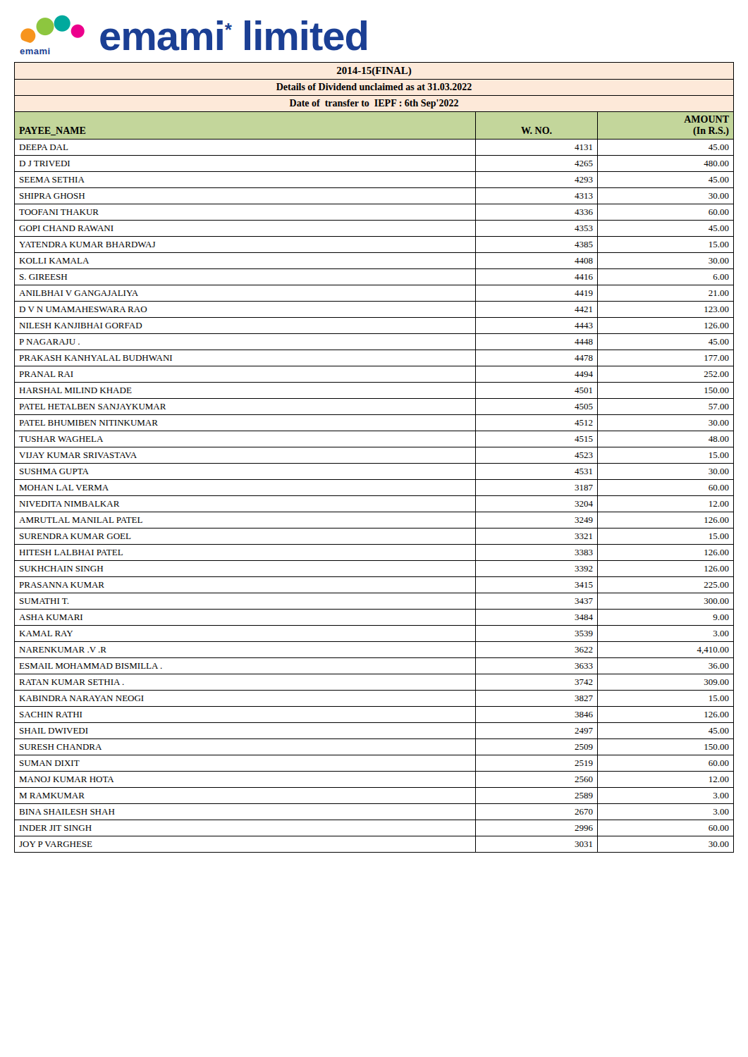emami
emami* limited
| 2014-15(FINAL) |
| Details of Dividend unclaimed as at 31.03.2022 |
| Date of transfer to IEPF : 6th Sep'2022 |
| PAYEE_NAME | W. NO. | AMOUNT (In R.S.) |
| DEEPA DAL | 4131 | 45.00 |
| D J TRIVEDI | 4265 | 480.00 |
| SEEMA SETHIA | 4293 | 45.00 |
| SHIPRA GHOSH | 4313 | 30.00 |
| TOOFANI THAKUR | 4336 | 60.00 |
| GOPI CHAND RAWANI | 4353 | 45.00 |
| YATENDRA KUMAR BHARDWAJ | 4385 | 15.00 |
| KOLLI KAMALA | 4408 | 30.00 |
| S. GIREESH | 4416 | 6.00 |
| ANILBHAI V GANGAJALIYA | 4419 | 21.00 |
| D V N UMAMAHESWARA RAO | 4421 | 123.00 |
| NILESH KANJIBHAI GORFAD | 4443 | 126.00 |
| P NAGARAJU . | 4448 | 45.00 |
| PRAKASH KANHYALAL BUDHWANI | 4478 | 177.00 |
| PRANAL RAI | 4494 | 252.00 |
| HARSHAL MILIND KHADE | 4501 | 150.00 |
| PATEL HETALBEN SANJAYKUMAR | 4505 | 57.00 |
| PATEL BHUMIBEN NITINKUMAR | 4512 | 30.00 |
| TUSHAR WAGHELA | 4515 | 48.00 |
| VIJAY KUMAR SRIVASTAVA | 4523 | 15.00 |
| SUSHMA GUPTA | 4531 | 30.00 |
| MOHAN LAL VERMA | 3187 | 60.00 |
| NIVEDITA NIMBALKAR | 3204 | 12.00 |
| AMRUTLAL MANILAL PATEL | 3249 | 126.00 |
| SURENDRA KUMAR GOEL | 3321 | 15.00 |
| HITESH LALBHAI PATEL | 3383 | 126.00 |
| SUKHCHAIN SINGH | 3392 | 126.00 |
| PRASANNA KUMAR | 3415 | 225.00 |
| SUMATHI T. | 3437 | 300.00 |
| ASHA KUMARI | 3484 | 9.00 |
| KAMAL RAY | 3539 | 3.00 |
| NARENKUMAR .V .R | 3622 | 4,410.00 |
| ESMAIL MOHAMMAD BISMILLA . | 3633 | 36.00 |
| RATAN KUMAR SETHIA . | 3742 | 309.00 |
| KABINDRA NARAYAN NEOGI | 3827 | 15.00 |
| SACHIN RATHI | 3846 | 126.00 |
| SHAIL DWIVEDI | 2497 | 45.00 |
| SURESH CHANDRA | 2509 | 150.00 |
| SUMAN DIXIT | 2519 | 60.00 |
| MANOJ KUMAR HOTA | 2560 | 12.00 |
| M RAMKUMAR | 2589 | 3.00 |
| BINA SHAILESH SHAH | 2670 | 3.00 |
| INDER JIT SINGH | 2996 | 60.00 |
| JOY P VARGHESE | 3031 | 30.00 |